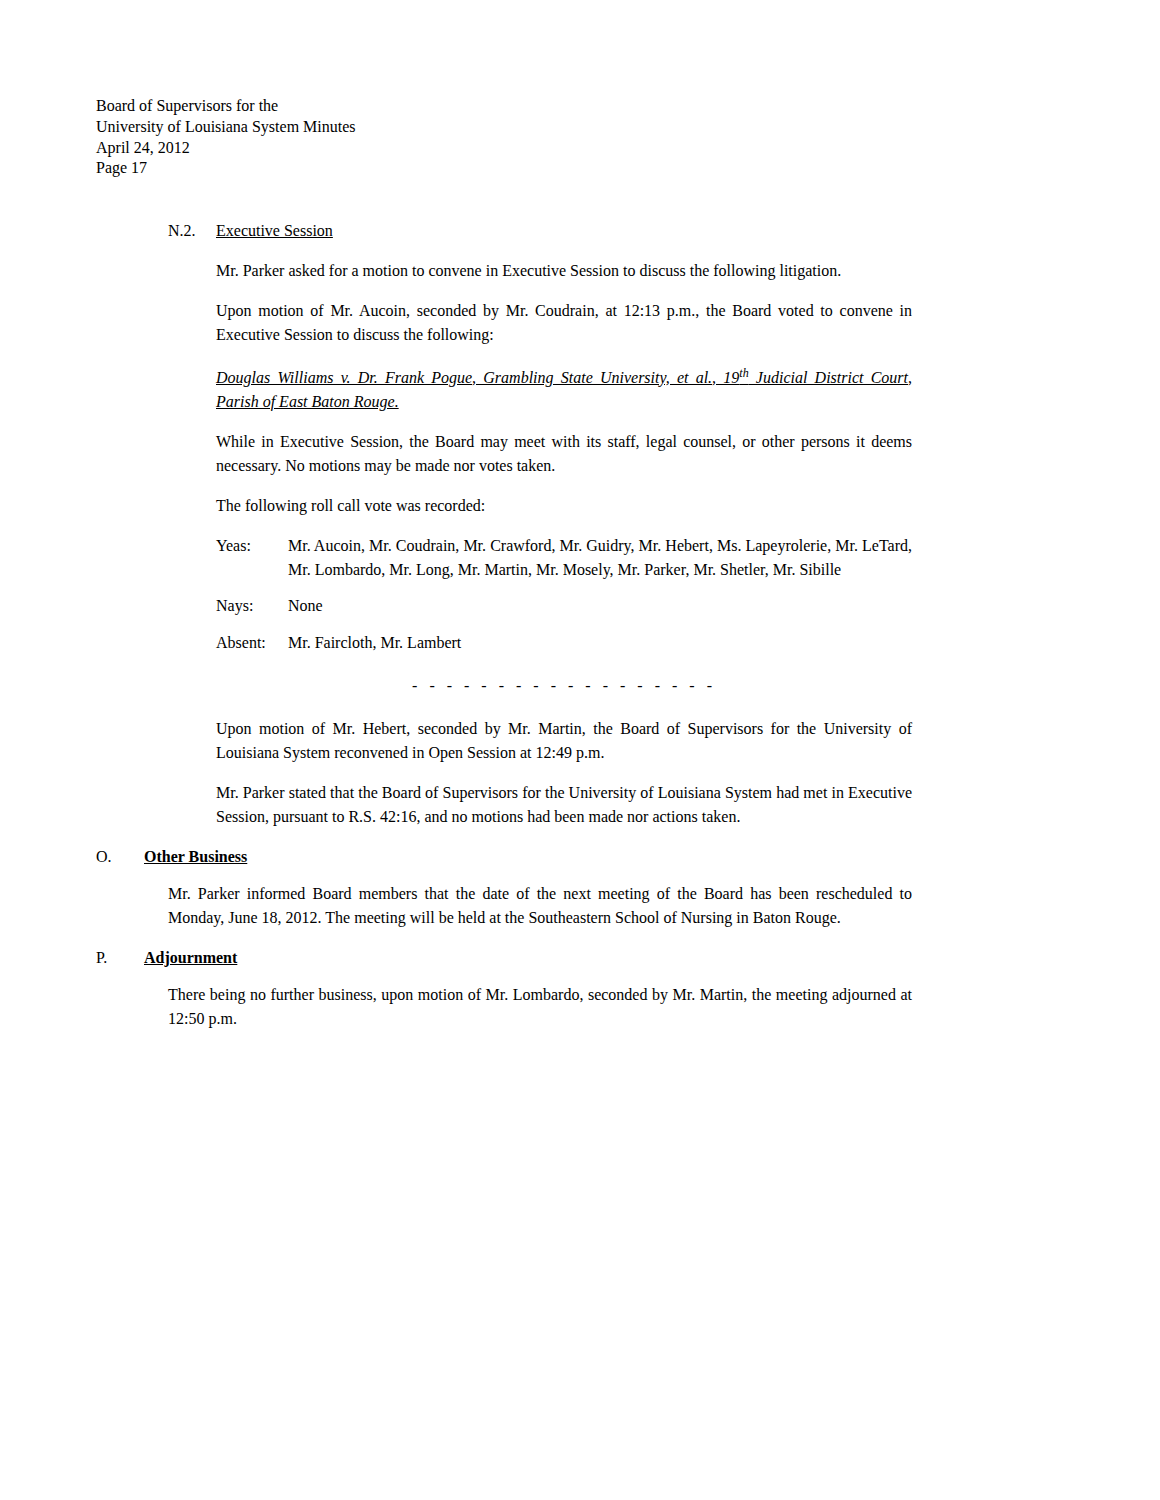Board of Supervisors for the
University of Louisiana System Minutes
April 24, 2012
Page 17
N.2.
Executive Session
Mr. Parker asked for a motion to convene in Executive Session to discuss the following litigation.
Upon motion of Mr. Aucoin, seconded by Mr. Coudrain, at 12:13 p.m., the Board voted to convene in Executive Session to discuss the following:
Douglas Williams v. Dr. Frank Pogue, Grambling State University, et al., 19th Judicial District Court, Parish of East Baton Rouge.
While in Executive Session, the Board may meet with its staff, legal counsel, or other persons it deems necessary. No motions may be made nor votes taken.
The following roll call vote was recorded:
Yeas:
Mr. Aucoin, Mr. Coudrain, Mr. Crawford, Mr. Guidry, Mr. Hebert, Ms. Lapeyrolerie, Mr. LeTard, Mr. Lombardo, Mr. Long, Mr. Martin, Mr. Mosely, Mr. Parker, Mr. Shetler, Mr. Sibille
Nays:
None
Absent:
Mr. Faircloth, Mr. Lambert
- - - - - - - - - - - - - - - - - -
Upon motion of Mr. Hebert, seconded by Mr. Martin, the Board of Supervisors for the University of Louisiana System reconvened in Open Session at 12:49 p.m.
Mr. Parker stated that the Board of Supervisors for the University of Louisiana System had met in Executive Session, pursuant to R.S. 42:16, and no motions had been made nor actions taken.
O.
Other Business
Mr. Parker informed Board members that the date of the next meeting of the Board has been rescheduled to Monday, June 18, 2012. The meeting will be held at the Southeastern School of Nursing in Baton Rouge.
P.
Adjournment
There being no further business, upon motion of Mr. Lombardo, seconded by Mr. Martin, the meeting adjourned at 12:50 p.m.